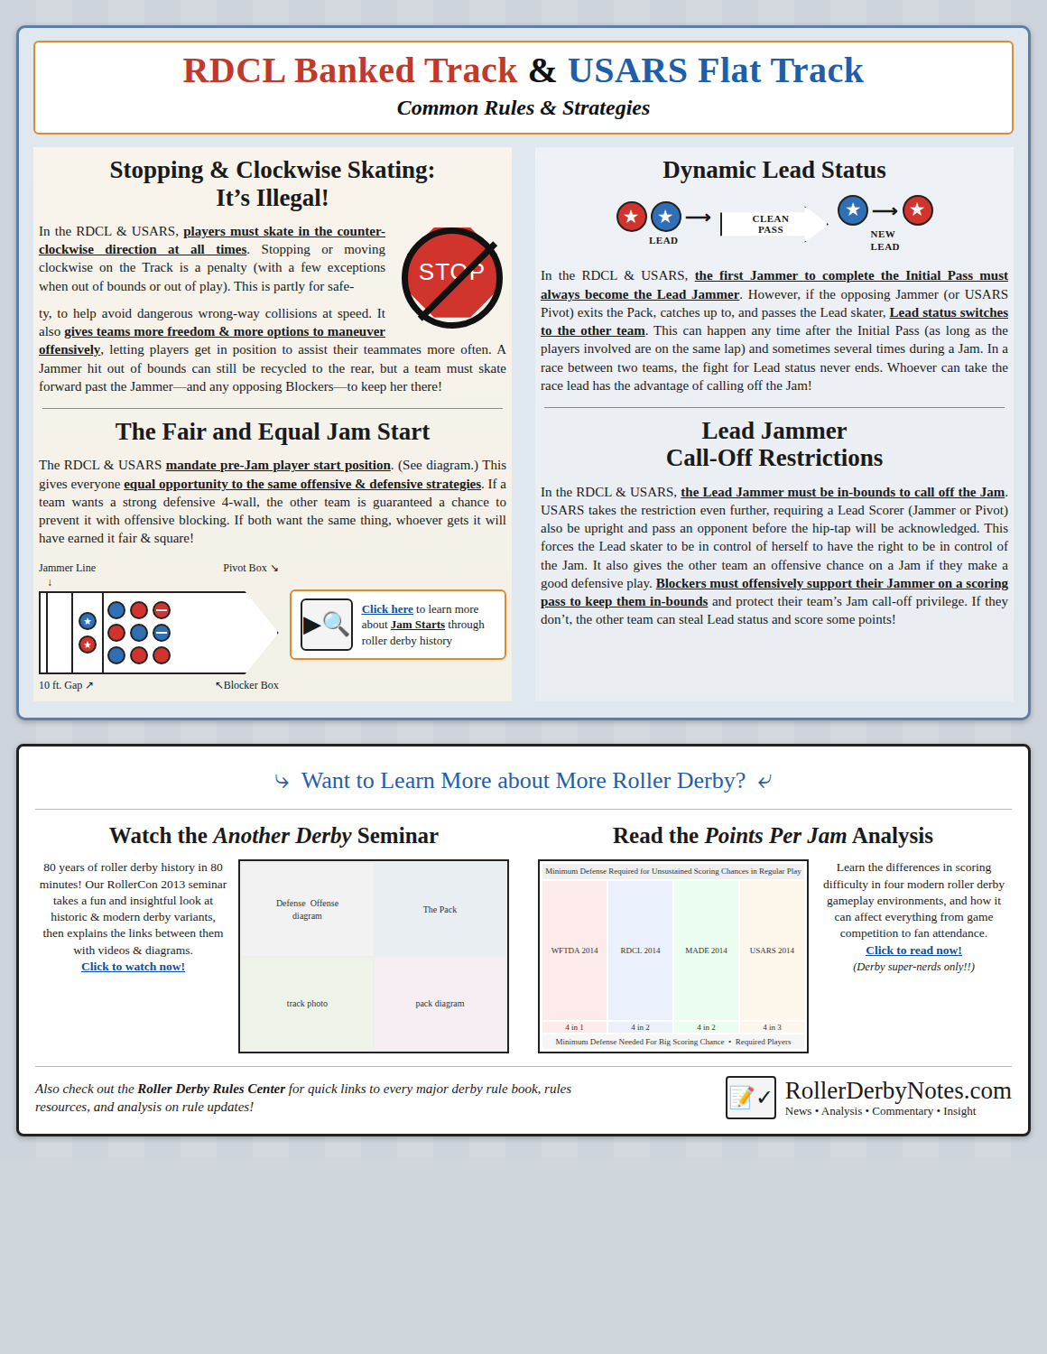RDCL Banked Track & USARS Flat Track
Common Rules & Strategies
Stopping & Clockwise Skating:
It’s Illegal!
STOP
In the RDCL & USARS, players must skate in the counter-clockwise direction at all times. Stopping or moving clockwise on the Track is a penalty (with a few exceptions when out of bounds or out of play). This is partly for safe-
ty, to help avoid dangerous wrong-way collisions at speed. It also gives teams more freedom & more options to maneuver offensively, letting players get in position to assist their teammates more often. A Jammer hit out of bounds can still be recycled to the rear, but a team must skate forward past the Jammer—and any opposing Blockers—to keep her there!
The Fair and Equal Jam Start
The RDCL & USARS mandate pre-Jam player start position. (See diagram.) This gives everyone equal opportunity to the same offensive & defensive strategies. If a team wants a strong defensive 4-wall, the other team is guaranteed a chance to prevent it with offensive blocking. If both want the same thing, whoever gets it will have earned it fair & square!
Jammer Line
↓ Pivot Box ↘
★
★
10 ft. Gap ↗ ↖Blocker Box
▶🔍
Click here to learn more about Jam Starts through roller derby history
Dynamic Lead Status
★
★
⟶
LEAD
CLEAN
PASS
★
⟶
★
NEW
LEAD
In the RDCL & USARS, the first Jammer to complete the Initial Pass must always become the Lead Jammer. However, if the opposing Jammer (or USARS Pivot) exits the Pack, catches up to, and passes the Lead skater, Lead status switches to the other team. This can happen any time after the Initial Pass (as long as the players involved are on the same lap) and sometimes several times during a Jam. In a race between two teams, the fight for Lead status never ends. Whoever can take the race lead has the advantage of calling off the Jam!
Lead Jammer
Call-Off Restrictions
In the RDCL & USARS, the Lead Jammer must be in-bounds to call off the Jam. USARS takes the restriction even further, requiring a Lead Scorer (Jammer or Pivot) also be upright and pass an opponent before the hip-tap will be acknowledged. This forces the Lead skater to be in control of herself to have the right to be in control of the Jam. It also gives the other team an offensive chance on a Jam if they make a good defensive play. Blockers must offensively support their Jammer on a scoring pass to keep them in-bounds and protect their team’s Jam call-off privilege. If they don’t, the other team can steal Lead status and score some points!
⤷ Want to Learn More about More Roller Derby? ⤶
Watch the Another Derby Seminar
80 years of roller derby history in 80 minutes! Our RollerCon 2013 seminar takes a fun and insightful look at historic & modern derby variants, then explains the links between them with videos & diagrams.
Click to watch now!
Defense Offense
diagram
The Pack
track photo
pack diagram
Read the Points Per Jam Analysis
Minimum Defense Required for Unsustained Scoring Chances in Regular Play
WFTDA 2014
RDCL 2014
MADE 2014
USARS 2014
4 in 1
4 in 2
4 in 2
4 in 3
Minimum Defense Needed For Big Scoring Chance • Required Players
Learn the differences in scoring difficulty in four modern roller derby gameplay environments, and how it can affect everything from game competition to fan attendance.
Click to read now!
(Derby super-nerds only!!)
Also check out the Roller Derby Rules Center for quick links to every major derby rule book, rules resources, and analysis on rule updates!
📝✓
RollerDerbyNotes.com
News • Analysis • Commentary • Insight